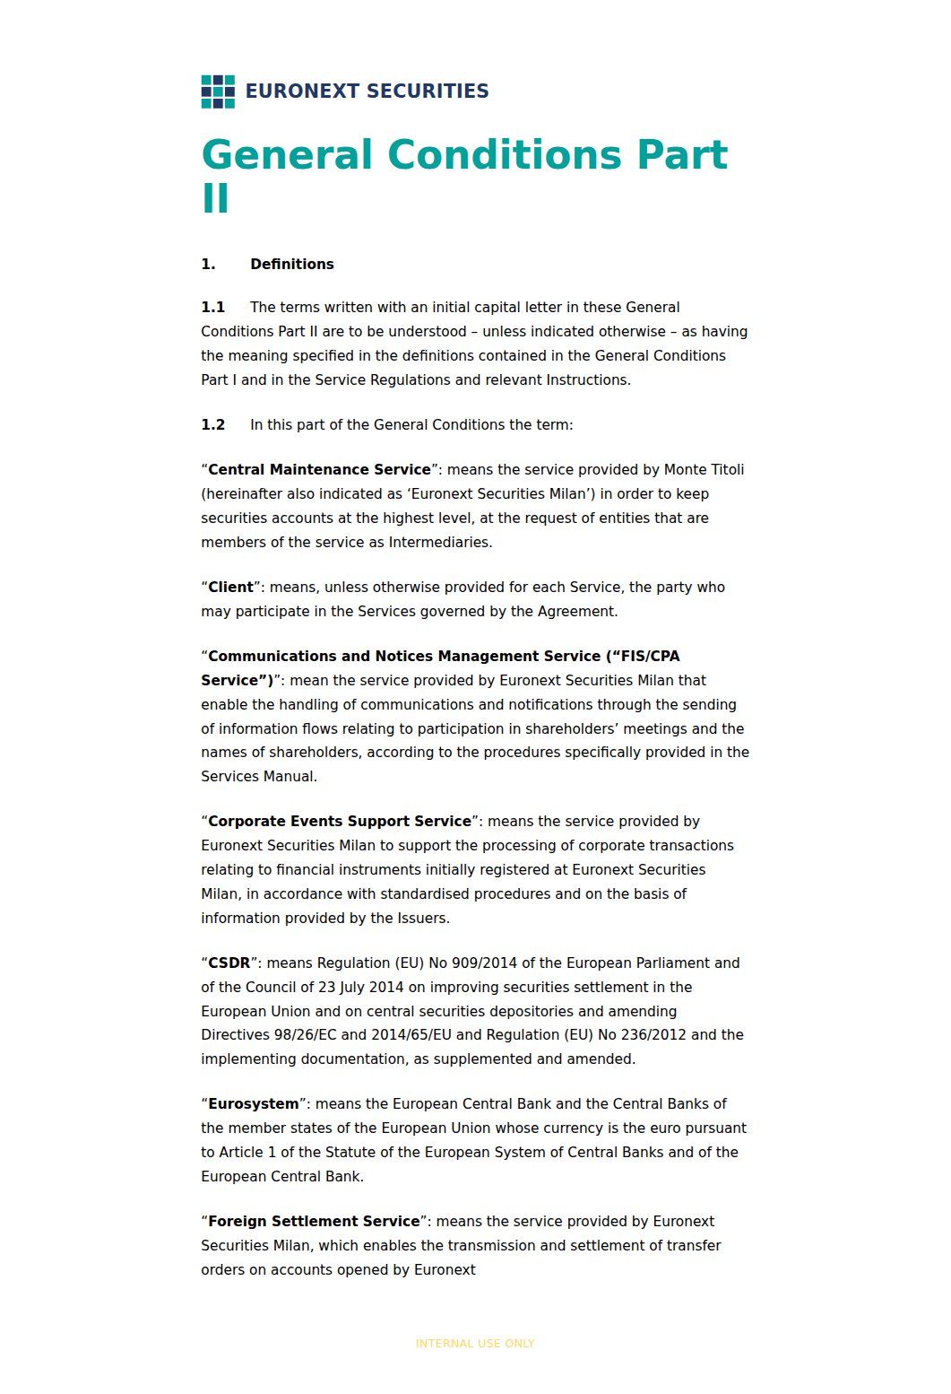EURONEXT SECURITIES
General Conditions Part II
1. Definitions
1.1 The terms written with an initial capital letter in these General Conditions Part II are to be understood – unless indicated otherwise – as having the meaning specified in the definitions contained in the General Conditions Part I and in the Service Regulations and relevant Instructions.
1.2 In this part of the General Conditions the term:
“Central Maintenance Service”: means the service provided by Monte Titoli (hereinafter also indicated as ‘Euronext Securities Milan’) in order to keep securities accounts at the highest level, at the request of entities that are members of the service as Intermediaries.
“Client”: means, unless otherwise provided for each Service, the party who may participate in the Services governed by the Agreement.
“Communications and Notices Management Service (“FIS/CPA Service”)”: mean the service provided by Euronext Securities Milan that enable the handling of communications and notifications through the sending of information flows relating to participation in shareholders’ meetings and the names of shareholders, according to the procedures specifically provided in the Services Manual.
“Corporate Events Support Service”: means the service provided by Euronext Securities Milan to support the processing of corporate transactions relating to financial instruments initially registered at Euronext Securities Milan, in accordance with standardised procedures and on the basis of information provided by the Issuers.
“CSDR”: means Regulation (EU) No 909/2014 of the European Parliament and of the Council of 23 July 2014 on improving securities settlement in the European Union and on central securities depositories and amending Directives 98/26/EC and 2014/65/EU and Regulation (EU) No 236/2012 and the implementing documentation, as supplemented and amended.
“Eurosystem”: means the European Central Bank and the Central Banks of the member states of the European Union whose currency is the euro pursuant to Article 1 of the Statute of the European System of Central Banks and of the European Central Bank.
“Foreign Settlement Service”: means the service provided by Euronext Securities Milan, which enables the transmission and settlement of transfer orders on accounts opened by Euronext
INTERNAL USE ONLY